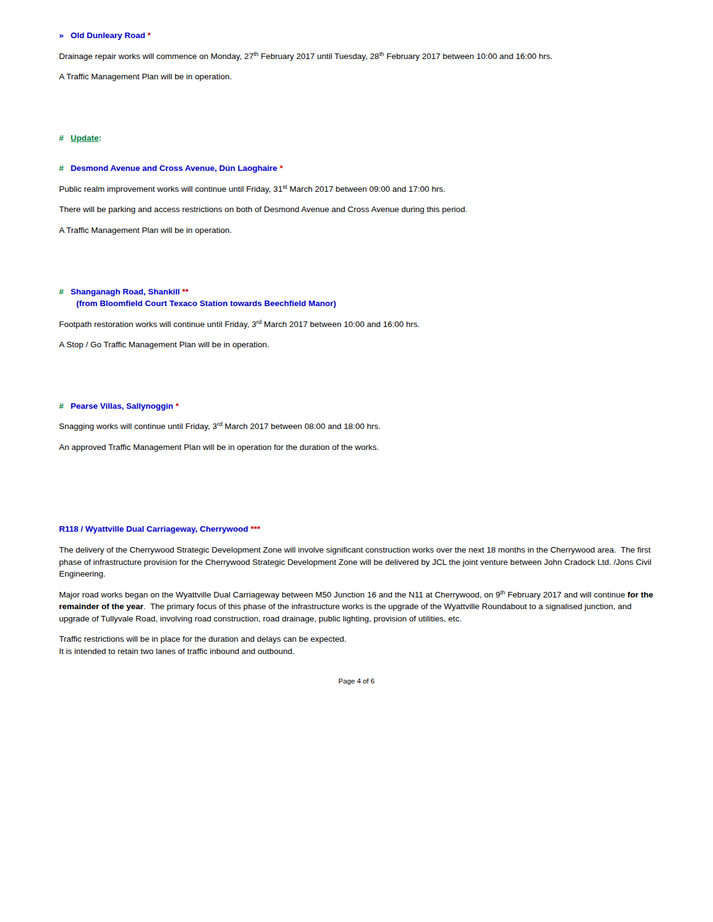» Old Dunleary Road *
Drainage repair works will commence on Monday, 27th February 2017 until Tuesday, 28th February 2017 between 10:00 and 16:00 hrs.
A Traffic Management Plan will be in operation.
# Update:
# Desmond Avenue and Cross Avenue, Dún Laoghaire *
Public realm improvement works will continue until Friday, 31st March 2017 between 09:00 and 17:00 hrs.
There will be parking and access restrictions on both of Desmond Avenue and Cross Avenue during this period.
A Traffic Management Plan will be in operation.
# Shanganagh Road, Shankill **
(from Bloomfield Court Texaco Station towards Beechfield Manor)
Footpath restoration works will continue until Friday, 3rd March 2017 between 10:00 and 16:00 hrs.
A Stop / Go Traffic Management Plan will be in operation.
# Pearse Villas, Sallynoggin *
Snagging works will continue until Friday, 3rd March 2017 between 08:00 and 18:00 hrs.
An approved Traffic Management Plan will be in operation for the duration of the works.
R118 / Wyattville Dual Carriageway, Cherrywood ***
The delivery of the Cherrywood Strategic Development Zone will involve significant construction works over the next 18 months in the Cherrywood area. The first phase of infrastructure provision for the Cherrywood Strategic Development Zone will be delivered by JCL the joint venture between John Cradock Ltd. /Jons Civil Engineering.
Major road works began on the Wyattville Dual Carriageway between M50 Junction 16 and the N11 at Cherrywood, on 9th February 2017 and will continue for the remainder of the year. The primary focus of this phase of the infrastructure works is the upgrade of the Wyattville Roundabout to a signalised junction, and upgrade of Tullyvale Road, involving road construction, road drainage, public lighting, provision of utilities, etc.
Traffic restrictions will be in place for the duration and delays can be expected.
It is intended to retain two lanes of traffic inbound and outbound.
Page 4 of 6